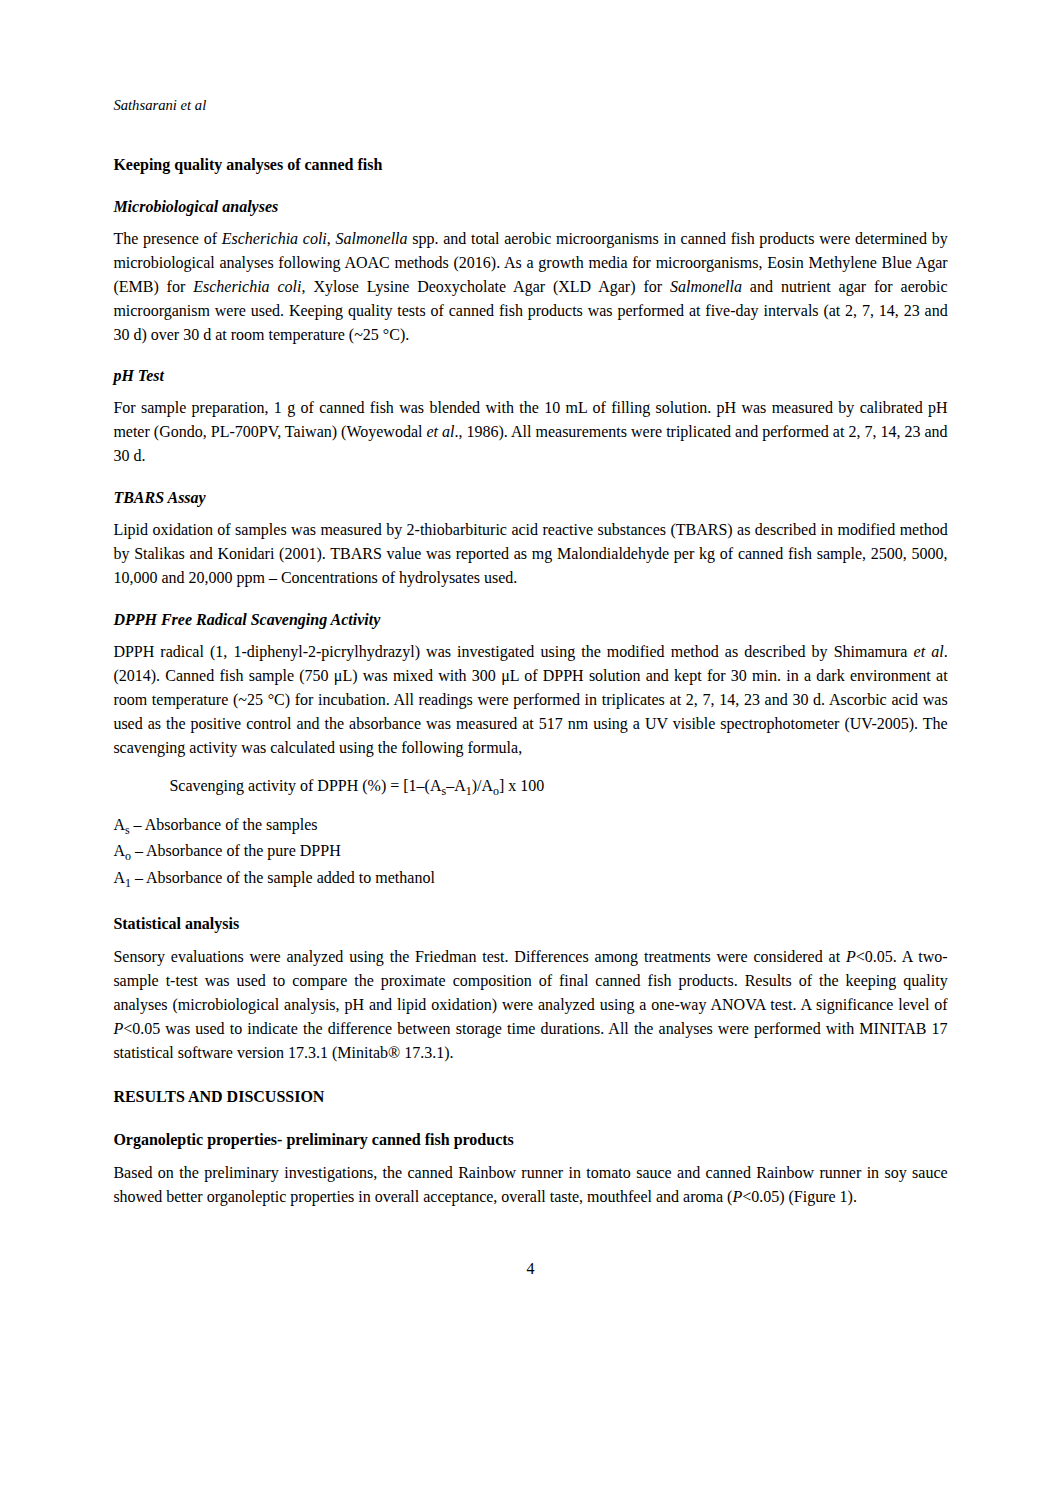Sathsarani et al
Keeping quality analyses of canned fish
Microbiological analyses
The presence of Escherichia coli, Salmonella spp. and total aerobic microorganisms in canned fish products were determined by microbiological analyses following AOAC methods (2016). As a growth media for microorganisms, Eosin Methylene Blue Agar (EMB) for Escherichia coli, Xylose Lysine Deoxycholate Agar (XLD Agar) for Salmonella and nutrient agar for aerobic microorganism were used. Keeping quality tests of canned fish products was performed at five-day intervals (at 2, 7, 14, 23 and 30 d) over 30 d at room temperature (~25 °C).
pH Test
For sample preparation, 1 g of canned fish was blended with the 10 mL of filling solution. pH was measured by calibrated pH meter (Gondo, PL-700PV, Taiwan) (Woyewodal et al., 1986). All measurements were triplicated and performed at 2, 7, 14, 23 and 30 d.
TBARS Assay
Lipid oxidation of samples was measured by 2-thiobarbituric acid reactive substances (TBARS) as described in modified method by Stalikas and Konidari (2001). TBARS value was reported as mg Malondialdehyde per kg of canned fish sample, 2500, 5000, 10,000 and 20,000 ppm – Concentrations of hydrolysates used.
DPPH Free Radical Scavenging Activity
DPPH radical (1, 1-diphenyl-2-picrylhydrazyl) was investigated using the modified method as described by Shimamura et al. (2014). Canned fish sample (750 μL) was mixed with 300 μL of DPPH solution and kept for 30 min. in a dark environment at room temperature (~25 °C) for incubation. All readings were performed in triplicates at 2, 7, 14, 23 and 30 d. Ascorbic acid was used as the positive control and the absorbance was measured at 517 nm using a UV visible spectrophotometer (UV-2005). The scavenging activity was calculated using the following formula,
Scavenging activity of DPPH (%) = [1–(As–A1)/Ao] x 100
As – Absorbance of the samples Ao – Absorbance of the pure DPPH A1 – Absorbance of the sample added to methanol
Statistical analysis
Sensory evaluations were analyzed using the Friedman test. Differences among treatments were considered at P<0.05. A two-sample t-test was used to compare the proximate composition of final canned fish products. Results of the keeping quality analyses (microbiological analysis, pH and lipid oxidation) were analyzed using a one-way ANOVA test. A significance level of P<0.05 was used to indicate the difference between storage time durations. All the analyses were performed with MINITAB 17 statistical software version 17.3.1 (Minitab® 17.3.1).
RESULTS AND DISCUSSION
Organoleptic properties- preliminary canned fish products
Based on the preliminary investigations, the canned Rainbow runner in tomato sauce and canned Rainbow runner in soy sauce showed better organoleptic properties in overall acceptance, overall taste, mouthfeel and aroma (P<0.05) (Figure 1).
4